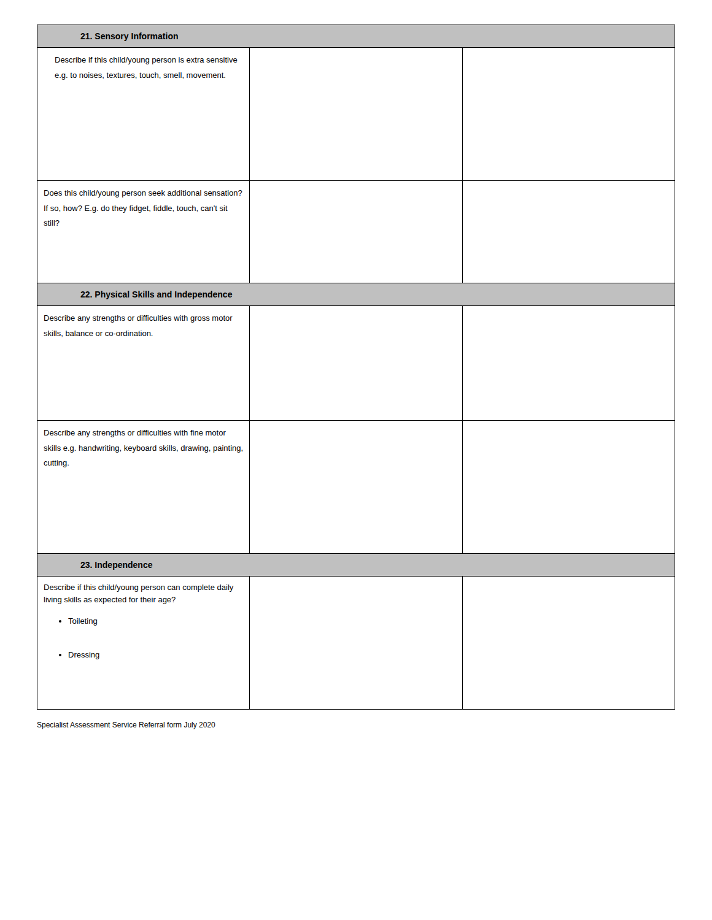| 21. Sensory Information |
| Describe if this child/young person is extra sensitive e.g. to noises, textures, touch, smell, movement. | | |
| Does this child/young person seek additional sensation? If so, how? E.g. do they fidget, fiddle, touch, can't sit still? | | |
| 22. Physical Skills and Independence |
| Describe any strengths or difficulties with gross motor skills, balance or co-ordination. | | |
| Describe any strengths or difficulties with fine motor skills e.g. handwriting, keyboard skills, drawing, painting, cutting. | | |
| 23. Independence |
| Describe if this child/young person can complete daily living skills as expected for their age? Toileting Dressing | | |
Specialist Assessment Service Referral form July 2020